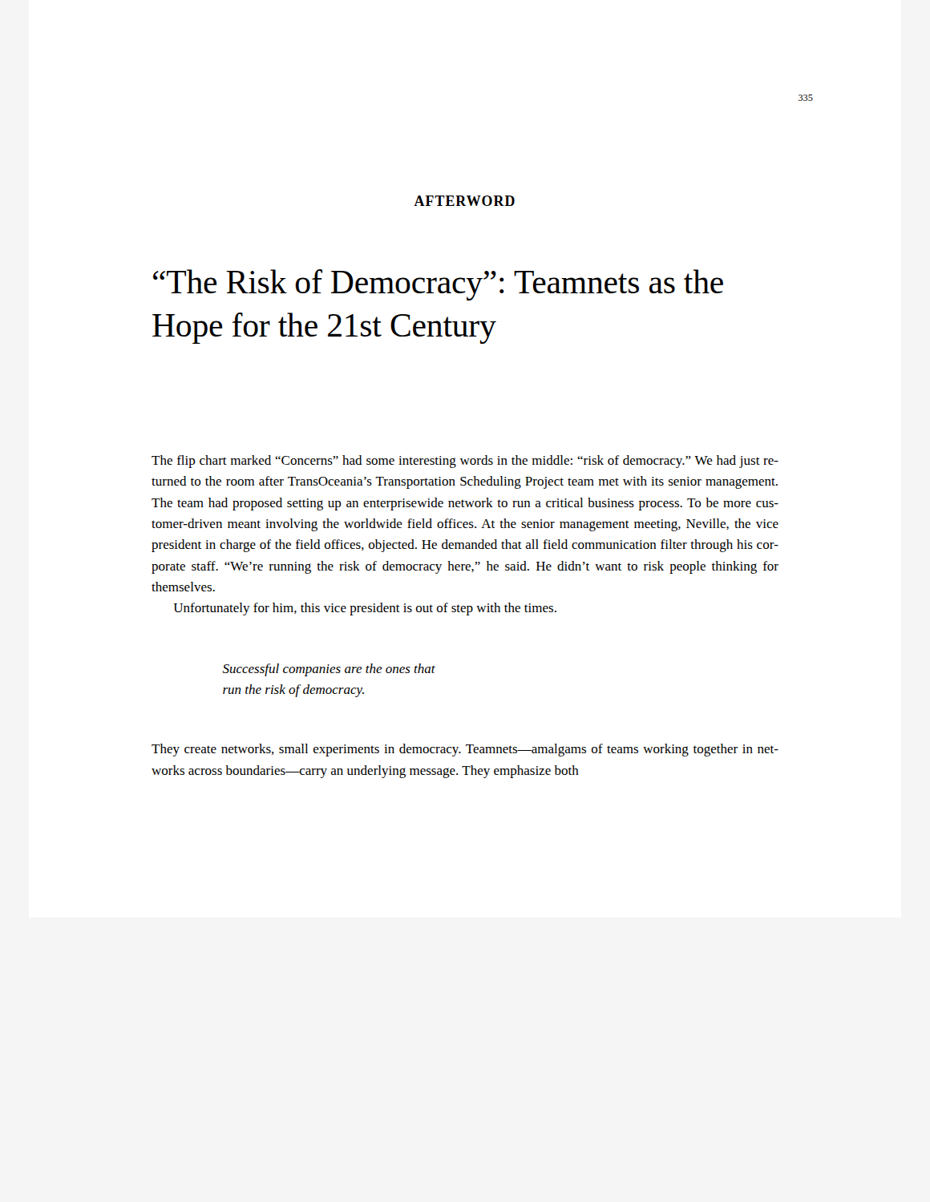335
AFTERWORD
“The Risk of Democracy”: Teamnets as the Hope for the 21st Century
The flip chart marked “Concerns” had some interesting words in the middle: “risk of democracy.” We had just returned to the room after TransOceania’s Transportation Scheduling Project team met with its senior management. The team had proposed setting up an enterprisewide network to run a critical business process. To be more customer-driven meant involving the worldwide field offices. At the senior management meeting, Neville, the vice president in charge of the field offices, objected. He demanded that all field communication filter through his corporate staff. “We’re running the risk of democracy here,” he said. He didn’t want to risk people thinking for themselves.
Unfortunately for him, this vice president is out of step with the times.
Successful companies are the ones that
run the risk of democracy.
They create networks, small experiments in democracy. Teamnets—amalgams of teams working together in networks across boundaries—carry an underlying message. They emphasize both